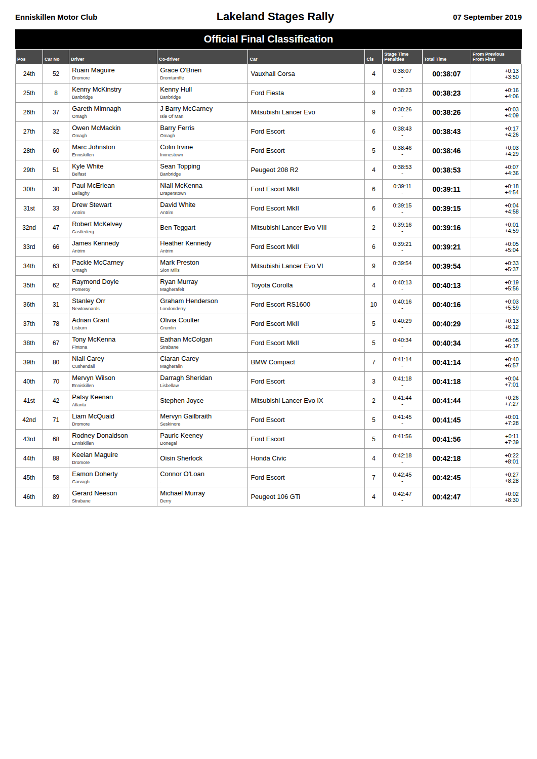Enniskillen Motor Club
Lakeland Stages Rally
07 September 2019
Official Final Classification
| Pos | Car No | Driver | Co-driver | Car | Cls | Stage Time Penalties | Total Time | From Previous From First |
| --- | --- | --- | --- | --- | --- | --- | --- | --- |
| 24th | 52 | Ruairi Maguire Dromore | Grace O'Brien Dromtarriffe | Vauxhall Corsa | 4 | 0:38:07 - | 00:38:07 | +0:13 +3:50 |
| 25th | 8 | Kenny McKinstry Banbridge | Kenny Hull Banbridge | Ford Fiesta | 9 | 0:38:23 - | 00:38:23 | +0:16 +4:06 |
| 26th | 37 | Gareth Mimnagh Omagh | J Barry McCarney Isle Of Man | Mitsubishi Lancer Evo | 9 | 0:38:26 - | 00:38:26 | +0:03 +4:09 |
| 27th | 32 | Owen McMackin Omagh | Barry Ferris Omagh | Ford Escort | 6 | 0:38:43 - | 00:38:43 | +0:17 +4:26 |
| 28th | 60 | Marc Johnston Enniskillen | Colin Irvine Irvinestown | Ford Escort | 5 | 0:38:46 - | 00:38:46 | +0:03 +4:29 |
| 29th | 51 | Kyle White Belfast | Sean Topping Banbridge | Peugeot 208 R2 | 4 | 0:38:53 - | 00:38:53 | +0:07 +4:36 |
| 30th | 30 | Paul McErlean Bellaghy | Niall McKenna Draperstown | Ford Escort MkII | 6 | 0:39:11 - | 00:39:11 | +0:18 +4:54 |
| 31st | 33 | Drew Stewart Antrim | David White Antrim | Ford Escort MkII | 6 | 0:39:15 - | 00:39:15 | +0:04 +4:58 |
| 32nd | 47 | Robert McKelvey Castlederg | Ben Teggart | Mitsubishi Lancer Evo VIII | 2 | 0:39:16 - | 00:39:16 | +0:01 +4:59 |
| 33rd | 66 | James Kennedy Antrim | Heather Kennedy Antrim | Ford Escort MkII | 6 | 0:39:21 - | 00:39:21 | +0:05 +5:04 |
| 34th | 63 | Packie McCarney Omagh | Mark Preston Sion Mills | Mitsubishi Lancer Evo VI | 9 | 0:39:54 - | 00:39:54 | +0:33 +5:37 |
| 35th | 62 | Raymond Doyle Pomeroy | Ryan Murray Magherafelt | Toyota Corolla | 4 | 0:40:13 - | 00:40:13 | +0:19 +5:56 |
| 36th | 31 | Stanley Orr Newtownards | Graham Henderson Londonderry | Ford Escort RS1600 | 10 | 0:40:16 - | 00:40:16 | +0:03 +5:59 |
| 37th | 78 | Adrian Grant Lisburn | Olivia Coulter Crumlin | Ford Escort MkII | 5 | 0:40:29 - | 00:40:29 | +0:13 +6:12 |
| 38th | 67 | Tony McKenna Fintona | Eathan McColgan Strabane | Ford Escort MkII | 5 | 0:40:34 - | 00:40:34 | +0:05 +6:17 |
| 39th | 80 | Niall Carey Cushendall | Ciaran Carey Magheralin | BMW Compact | 7 | 0:41:14 - | 00:41:14 | +0:40 +6:57 |
| 40th | 70 | Mervyn Wilson Enniskillen | Darragh Sheridan Lisbellaw | Ford Escort | 3 | 0:41:18 - | 00:41:18 | +0:04 +7:01 |
| 41st | 42 | Patsy Keenan Atlanta | Stephen Joyce | Mitsubishi Lancer Evo IX | 2 | 0:41:44 - | 00:41:44 | +0:26 +7:27 |
| 42nd | 71 | Liam McQuaid Dromore | Mervyn Gailbraith Seskinore | Ford Escort | 5 | 0:41:45 - | 00:41:45 | +0:01 +7:28 |
| 43rd | 68 | Rodney Donaldson Enniskillen | Pauric Keeney Donegal | Ford Escort | 5 | 0:41:56 - | 00:41:56 | +0:11 +7:39 |
| 44th | 88 | Keelan Maguire Dromore | Oisin Sherlock | Honda Civic | 4 | 0:42:18 - | 00:42:18 | +0:22 +8:01 |
| 45th | 58 | Eamon Doherty Garvagh | Connor O'Loan . | Ford Escort | 7 | 0:42:45 - | 00:42:45 | +0:27 +8:28 |
| 46th | 89 | Gerard Neeson Strabane | Michael Murray Derry | Peugeot 106 GTi | 4 | 0:42:47 - | 00:42:47 | +0:02 +8:30 |